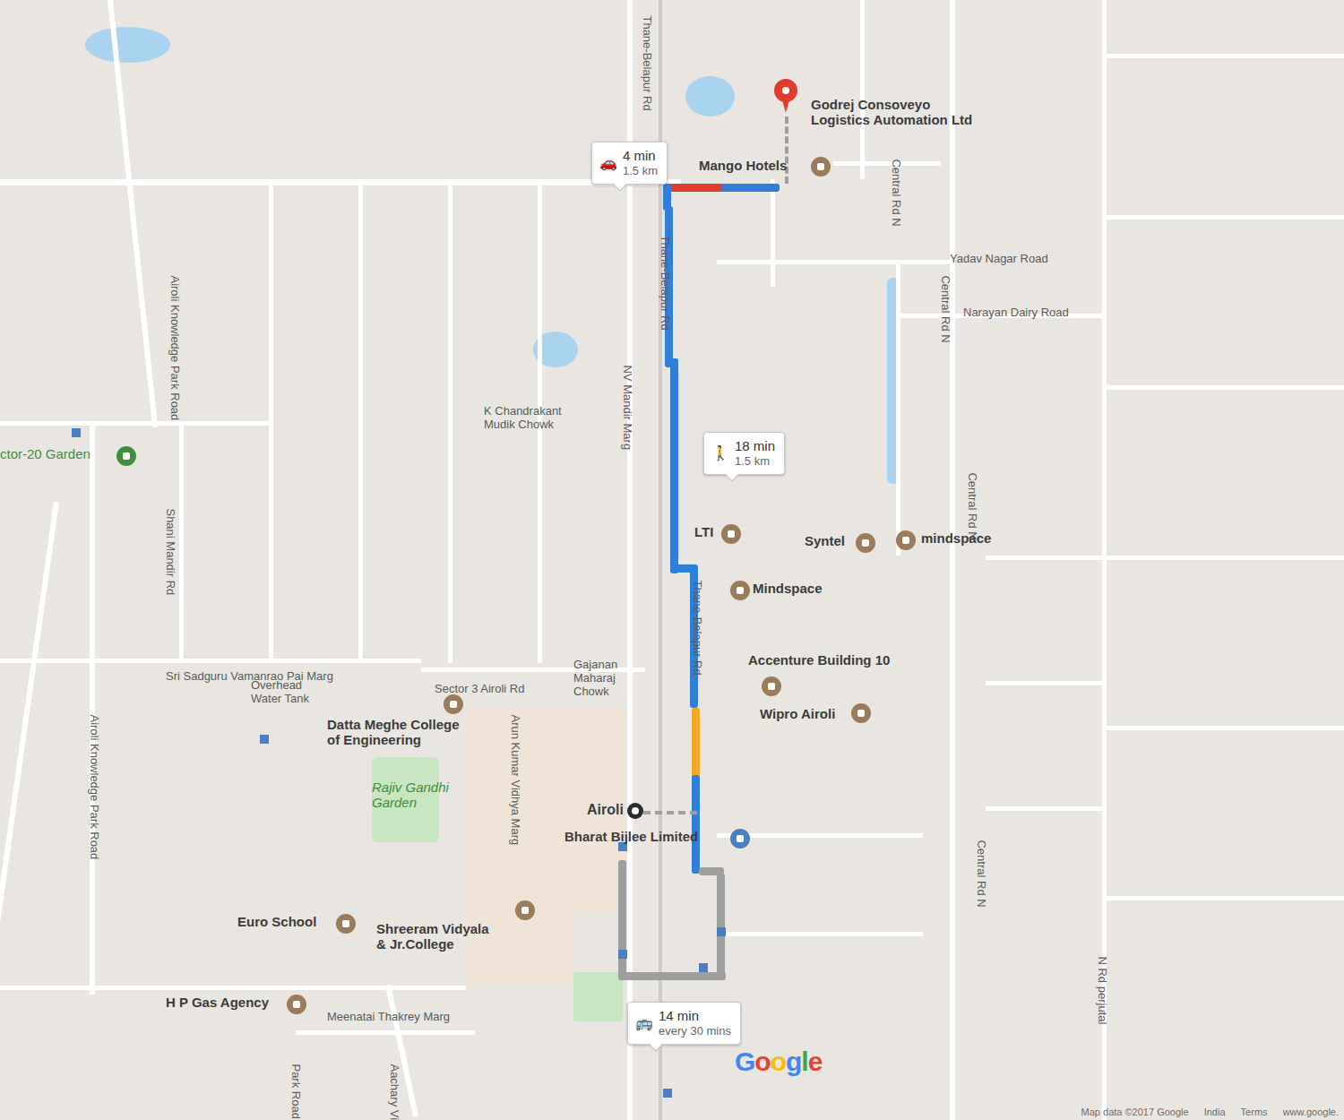Godrej Consoveyo
Logistics Automation Ltd
Mango Hotels
Yadav Nagar Road
Narayan Dairy Road
Central Rd N
Central Rd N
Central Rd N
Central Rd N
N Rd perjutal
Thane-Belapur Rd
Thane-Belapur Rd
Thane-Belapur Rd
NV Mandir Marg
Arun Kumar Vidhya Marg
Shani Mandir Rd
Airoli Knowledge Park Road
Airoli Knowledge Park Road
Park Road
Aachary Vinoba
K Chandrakant
Mudik Chowk
Gajanan
Maharaj
Chowk
Sri Sadguru Vamanrao Pai Marg
Sector 3 Airoli Rd
Overhead
Water Tank
Datta Meghe College
of Engineering
Rajiv Gandhi
Garden
ctor-20 Garden
Airoli
Bharat Bijlee Limited
Shreeram Vidyala
& Jr.College
Euro School
H P Gas Agency
Meenatai Thakrey Marg
LTI
Syntel
mindspace
Mindspace
Accenture Building 10
Wipro Airoli
🚗 4 min 1.5 km
🚶 18 min 1.5 km
🚌 14 min every 30 mins
Google
Map data ©2017 Google India Terms www.google.